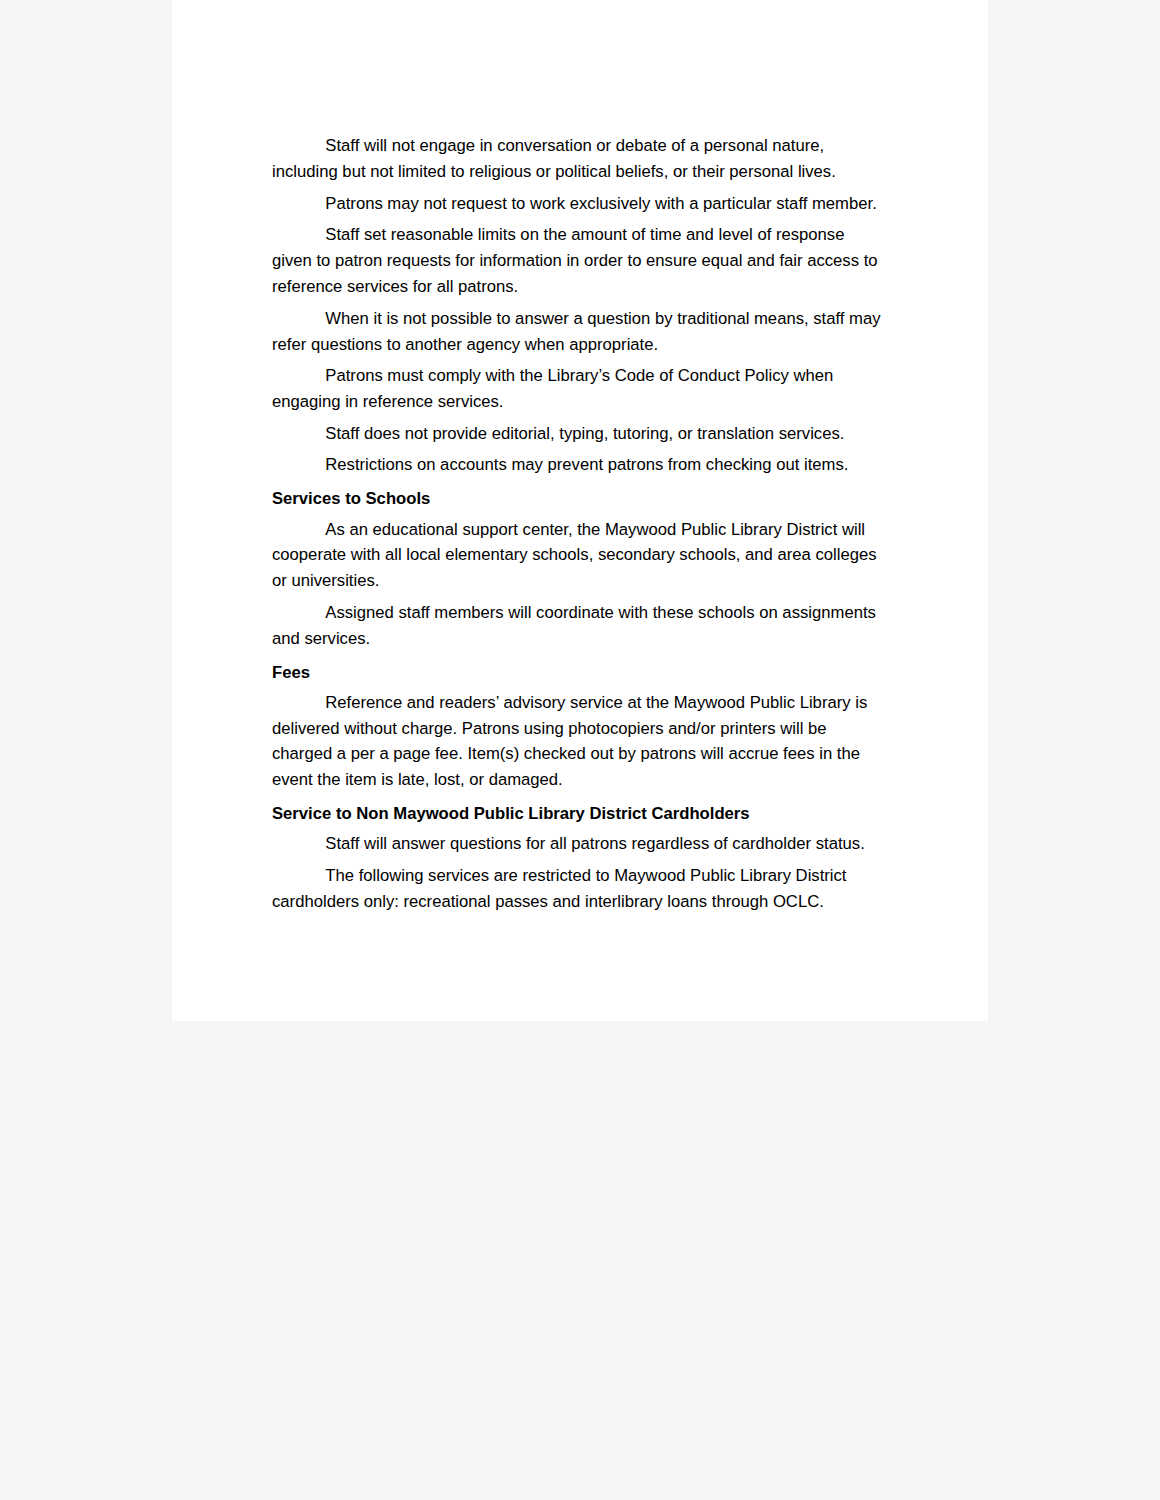Staff will not engage in conversation or debate of a personal nature, including but not limited to religious or political beliefs, or their personal lives.
Patrons may not request to work exclusively with a particular staff member.
Staff set reasonable limits on the amount of time and level of response given to patron requests for information in order to ensure equal and fair access to reference services for all patrons.
When it is not possible to answer a question by traditional means, staff may refer questions to another agency when appropriate.
Patrons must comply with the Library’s Code of Conduct Policy when engaging in reference services.
Staff does not provide editorial, typing, tutoring, or translation services.
Restrictions on accounts may prevent patrons from checking out items.
Services to Schools
As an educational support center, the Maywood Public Library District will cooperate with all local elementary schools, secondary schools, and area colleges or universities.
Assigned staff members will coordinate with these schools on assignments and services.
Fees
Reference and readers’ advisory service at the Maywood Public Library is delivered without charge. Patrons using photocopiers and/or printers will be charged a per a page fee. Item(s) checked out by patrons will accrue fees in the event the item is late, lost, or damaged.
Service to Non Maywood Public Library District Cardholders
Staff will answer questions for all patrons regardless of cardholder status.
The following services are restricted to Maywood Public Library District cardholders only: recreational passes and interlibrary loans through OCLC.